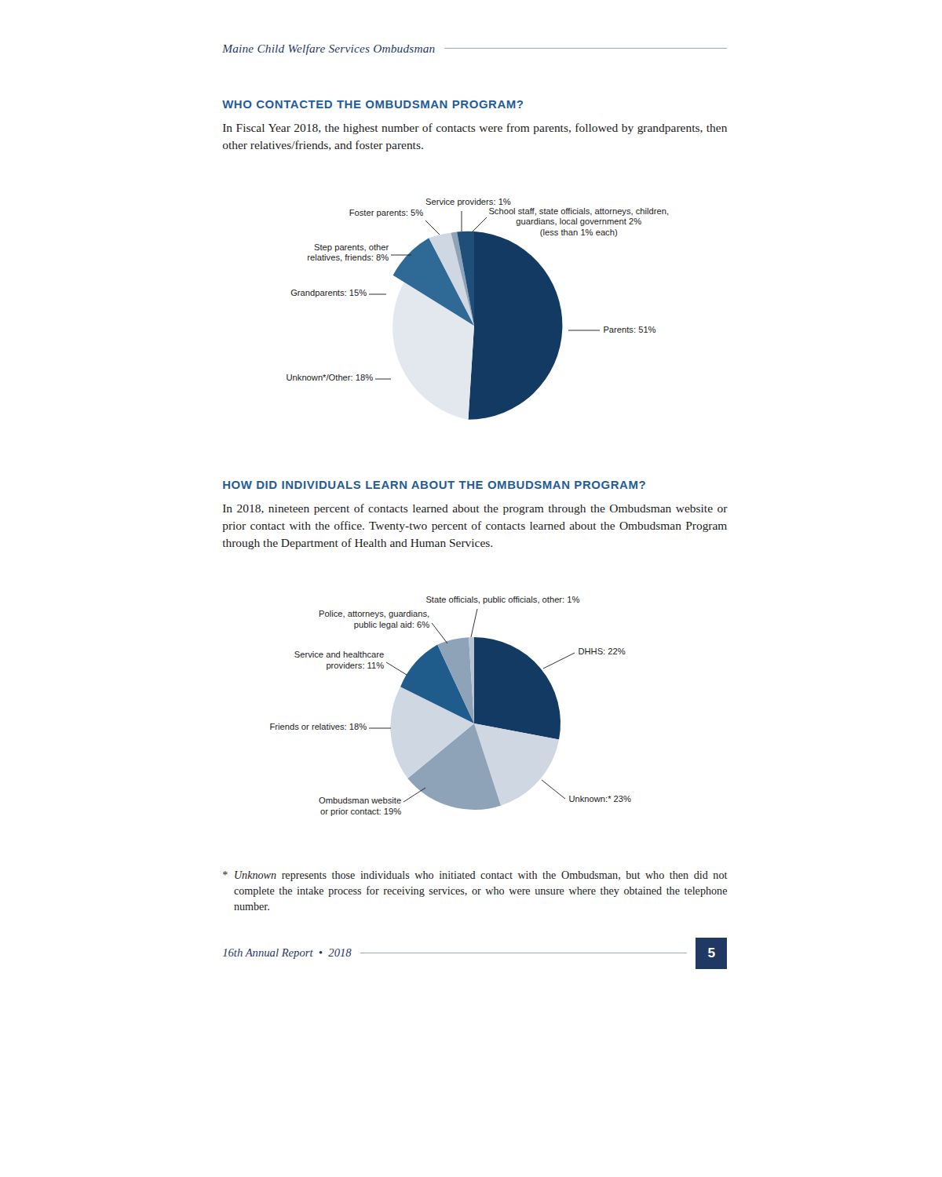Maine Child Welfare Services Ombudsman
Who contacted the Ombudsman Program?
In Fiscal Year 2018, the highest number of contacts were from parents, followed by grandparents, then other relatives/friends, and foster parents.
Parents: 51%
Unknown*/Other: 18%
Grandparents: 15%
Step parents, other
relatives, friends: 8%
Foster parents: 5%
Service providers: 1%
School staff, state officials, attorneys, children,
guardians, local government 2%
(less than 1% each)
How did individuals learn about the Ombudsman Program?
In 2018, nineteen percent of contacts learned about the program through the Ombudsman website or prior contact with the office. Twenty-two percent of contacts learned about the Ombudsman Program through the Department of Health and Human Services.
DHHS: 22%
Unknown:* 23%
Ombudsman website
or prior contact: 19%
Friends or relatives: 18%
Service and healthcare
providers: 11%
Police, attorneys, guardians,
public legal aid: 6%
State officials, public officials, other: 1%
* Unknown represents those individuals who initiated contact with the Ombudsman, but who then did not complete the intake process for receiving services, or who were unsure where they obtained the telephone number.
16th Annual Report • 2018 5